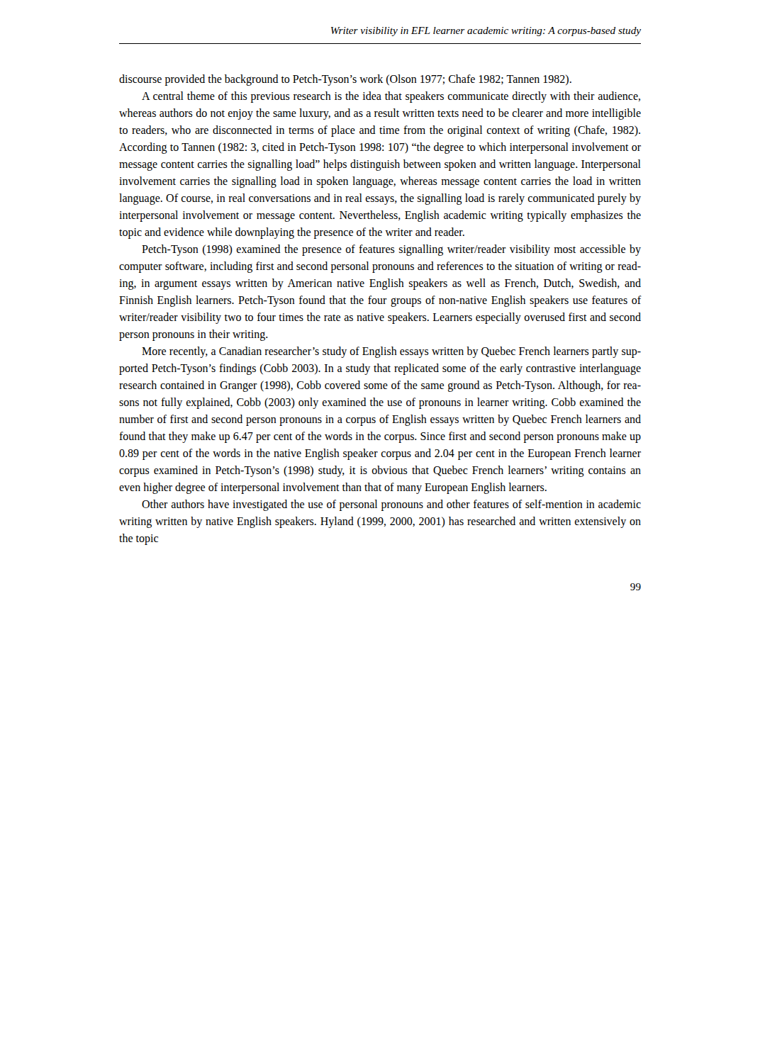Writer visibility in EFL learner academic writing: A corpus-based study
discourse provided the background to Petch-Tyson’s work (Olson 1977; Chafe 1982; Tannen 1982).
A central theme of this previous research is the idea that speakers communicate directly with their audience, whereas authors do not enjoy the same luxury, and as a result written texts need to be clearer and more intelligible to readers, who are disconnected in terms of place and time from the original context of writing (Chafe, 1982). According to Tannen (1982: 3, cited in Petch-Tyson 1998: 107) “the degree to which interpersonal involvement or message content carries the signalling load” helps distinguish between spoken and written language. Interpersonal involvement carries the signalling load in spoken language, whereas message content carries the load in written language. Of course, in real conversations and in real essays, the signalling load is rarely communicated purely by interpersonal involvement or message content. Nevertheless, English academic writing typically emphasizes the topic and evidence while downplaying the presence of the writer and reader.
Petch-Tyson (1998) examined the presence of features signalling writer/reader visibility most accessible by computer software, including first and second personal pronouns and references to the situation of writing or reading, in argument essays written by American native English speakers as well as French, Dutch, Swedish, and Finnish English learners. Petch-Tyson found that the four groups of non-native English speakers use features of writer/reader visibility two to four times the rate as native speakers. Learners especially overused first and second person pronouns in their writing.
More recently, a Canadian researcher’s study of English essays written by Quebec French learners partly supported Petch-Tyson’s findings (Cobb 2003). In a study that replicated some of the early contrastive interlanguage research contained in Granger (1998), Cobb covered some of the same ground as Petch-Tyson. Although, for reasons not fully explained, Cobb (2003) only examined the use of pronouns in learner writing. Cobb examined the number of first and second person pronouns in a corpus of English essays written by Quebec French learners and found that they make up 6.47 per cent of the words in the corpus. Since first and second person pronouns make up 0.89 per cent of the words in the native English speaker corpus and 2.04 per cent in the European French learner corpus examined in Petch-Tyson’s (1998) study, it is obvious that Quebec French learners’ writing contains an even higher degree of interpersonal involvement than that of many European English learners.
Other authors have investigated the use of personal pronouns and other features of self-mention in academic writing written by native English speakers. Hyland (1999, 2000, 2001) has researched and written extensively on the topic
99